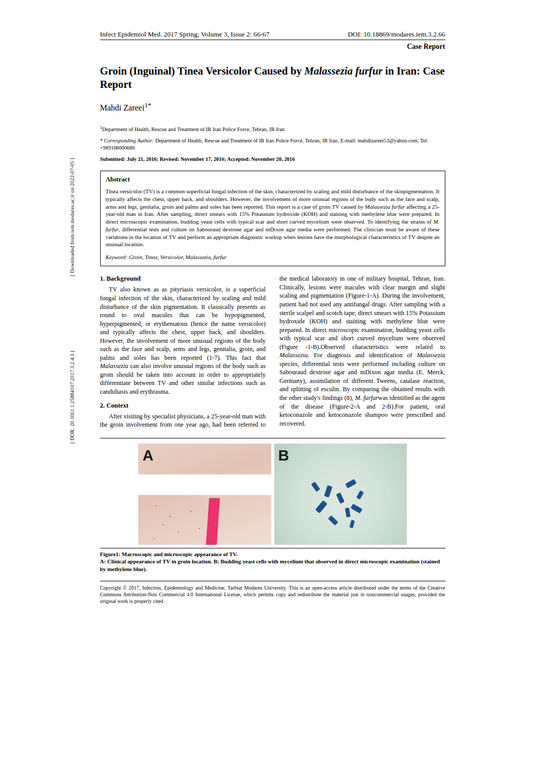[ Downloaded from iem.modares.ac.ir on 2022-07-05 ]
[ DOR: 20.1001.1.25884107.2017.3.2.4.3 ]
Infect Epidemiol Med. 2017 Spring; Volume 3, Issue 2: 66-67 DOI: 10.18869/modares.iem.3.2.66
Case Report
Groin (Inguinal) Tinea Versicolor Caused by Malassezia furfur in Iran: Case Report
Mahdi Zareei1*
1Department of Health, Rescue and Treatment of IR Iran Police Force, Tehran, IR Iran
* Corresponding Author: Department of Health, Rescue and Treatment of IR Iran Police Force, Tehran, IR Iran, E-mail: mahdizareei53@yahoo.com, Tel: +989108000686
Submitted: July 21, 2016; Revised: November 17, 2016; Accepted: November 20, 2016
Abstract
Tinea versicolor (TV) is a common superficial fungal infection of the skin, characterized by scaling and mild disturbance of the skinpigmentation. It typically affects the chest, upper back, and shoulders. However, the involvement of more unusual regions of the body such as the face and scalp, arms and legs, genitalia, groin and palms and soles has been reported. This report is a case of groin TV caused by Malassezia furfur affecting a 25-year-old man in Iran. After sampling, direct smears with 15% Potassium hydroxide (KOH) and staining with methylene blue were prepared. In direct microscopic examination, budding yeast cells with typical scar and short curved mycelium were observed. To identifying the strains of M. furfur, differential tests and culture on Sabouraud dextrose agar and mDixon agar media were performed. The clinician must be aware of these variations in the location of TV and perform an appropriate diagnostic workup when lesions have the morphological characteristics of TV despite an unusual location.
Keyword: Groin, Tinea, Versicolor, Malassezia, furfur
1. Background
TV also known as as pityriasis versicolor, is a superficial fungal infection of the skin, characterized by scaling and mild disturbance of the skin pigmentation. It classically presents as round to oval macules that can be hypopigmented, hyperpigmented, or erythematous (hence the name versicolor) and typically affects the chest, upper back, and shoulders. However, the involvement of more unusual regions of the body such as the face and scalp, arms and legs, genitalia, groin, and palms and soles has been reported (1-7). This fact that Malassezia can also involve unusual regions of the body such as groin should be taken into account in order to appropriately differentiate between TV and other similar infections such as candidiasis and erythrasma.
2. Context
After visiting by specialist physicians, a 25-year-old man with the groin involvement from one year ago, had been referred to the medical laboratory in one of military hospital, Tehran, Iran. Clinically, lesions were macules with clear margin and slight scaling and pigmentation (Figure-1-A). During the involvement, patient had not used any antifungal drugs. After sampling with a sterile scalpel and scotch tape, direct smears with 15% Potassium hydroxide (KOH) and staining with methylene blue were prepared. In direct microscopic examination, budding yeast cells with typical scar and short curved mycelium were observed (Figure -1-B).Observed characteristics were related to Malassezia. For diagnosis and identification of Malassezia species, differential tests were performed including culture on Sabouraud dextrose agar and mDixon agar media (E. Merck, Germany), assimilation of different Tweens, catalase reaction, and splitting of esculin. By comparing the obtained results with the other study's findings (8), M. furfurwas identified as the agent of the disease (Figure-2-A and 2-B).For patient, oral ketoconazole and ketoconazole shampoo were prescribed and recovered.
A
B
Figure1: Macroscopic and microscopic appearance of TV.
A: Clinical appearance of TV in groin location. B: Budding yeast cells with mycelium that observed in direct microscopic examination (stained by methylene blue).
Copyright © 2017, Infection, Epidemiology and Medicine; Tarbiat Modares University. This is an open-access article distributed under the terms of the Creative Commons Attribution-Non Commercial 4.0 International License, which permits copy and redistribute the material just in noncommercial usages, provided the original work is properly cited